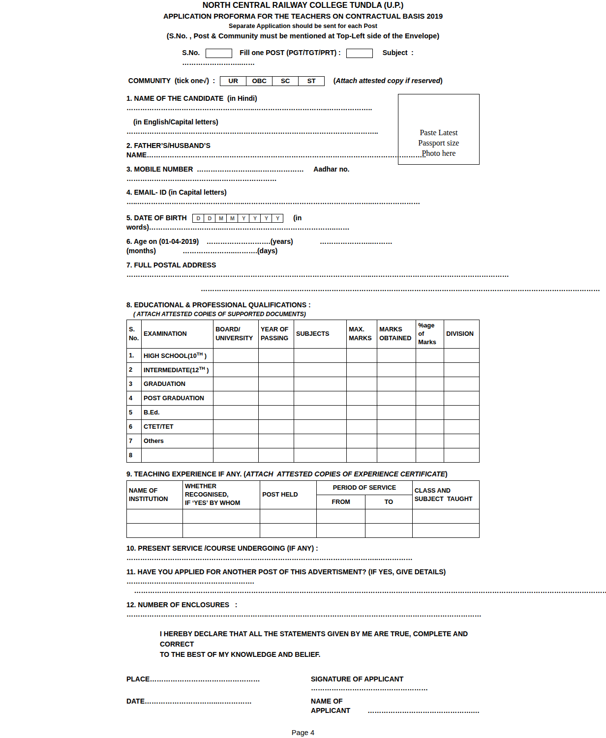NORTH CENTRAL RAILWAY COLLEGE TUNDLA (U.P.)
APPLICATION PROFORMA FOR THE TEACHERS ON CONTRACTUAL BASIS 2019
Separate Application should be sent for each Post
(S.No. , Post & Community must be mentioned at Top-Left side of the Envelope)
S.No. Fill one POST (PGT/TGT/PRT) : Subject : ……………………..……
COMMUNITY (tick one√) :
| UR | OBC | SC | ST |
(Attach attested copy if reserved)
Paste Latest
Passport size
Photo here
1. NAME OF THE CANDIDATE (in Hindi) ………………………………………………..…………………………..………………..
(in English/Capital letters) ………………………………………………………………………………………………..
2. FATHER’S/HUSBAND’S NAME…………………………………………………………………………………………………………..
3. MOBILE NUMBER ……………………..………………… Aadhar no. ……………………..………….………………………
4. EMAIL- ID (in Capital letters) …..………………………………………..………………………………………………..…………………
5. DATE OF BIRTH
| D | D | M | M | Y | Y | Y | Y |
(in words)…………………………..…………………………………………..……
6. Age on (01-04-2019) ……………………….(years) …………………..………(months) …………………..……….(days)
7. FULL POSTAL ADDRESS ……………………………………………………………………………………………..……………………………………………………
…………………………………………………………………………………………………………………………………………………………
8. EDUCATIONAL & PROFESSIONAL QUALIFICATIONS :
( ATTACH ATTESTED COPIES OF SUPPORTED DOCUMENTS)
| S. No. | EXAMINATION | BOARD/ UNIVERSITY | YEAR OF PASSING | SUBJECTS | MAX. MARKS | MARKS OBTAINED | %age of Marks | DIVISION |
| --- | --- | --- | --- | --- | --- | --- | --- | --- |
| 1. | HIGH SCHOOL(10 TH ) | | | | | | | |
| 2 | INTERMEDIATE(12 TH ) | | | | | | | |
| 3 | GRADUATION | | | | | | | |
| 4 | POST GRADUATION | | | | | | | |
| 5 | B.Ed. | | | | | | | |
| 6 | CTET/TET | | | | | | | |
| 7 | Others | | | | | | | |
| 8 | | | | | | | | |
9. TEACHING EXPERIENCE IF ANY. (ATTACH ATTESTED COPIES OF EXPERIENCE CERTIFICATE)
| NAME OF INSTITUTION | WHETHER RECOGNISED, IF ‘YES’ BY WHOM | POST HELD | PERIOD OF SERVICE | CLASS AND SUBJECT TAUGHT |
| --- | --- | --- | --- | --- |
| FROM | TO |
10. PRESENT SERVICE /COURSE UNDERGOING (IF ANY) : ………………………………………………………………………………………………..……………
11. HAVE YOU APPLIED FOR ANOTHER POST OF THIS ADVERTISMENT? (IF YES, GIVE DETAILS) ………………….…………………………….
…………………………………………………………………………………………………………………………………………………………………………………………..
12. NUMBER OF ENCLOSURES : ……………………………………………………..…………………………………………………………………………………
I HEREBY DECLARE THAT ALL THE STATEMENTS GIVEN BY ME ARE TRUE, COMPLETE AND CORRECT
TO THE BEST OF MY KNOWLEDGE AND BELIEF.
| PLACE………………………………………… | SIGNATURE OF APPLICANT …………………………………………… |
| DATE…………………………..…………… | NAME OF APPLICANT ……………………………………….… |
Page 4